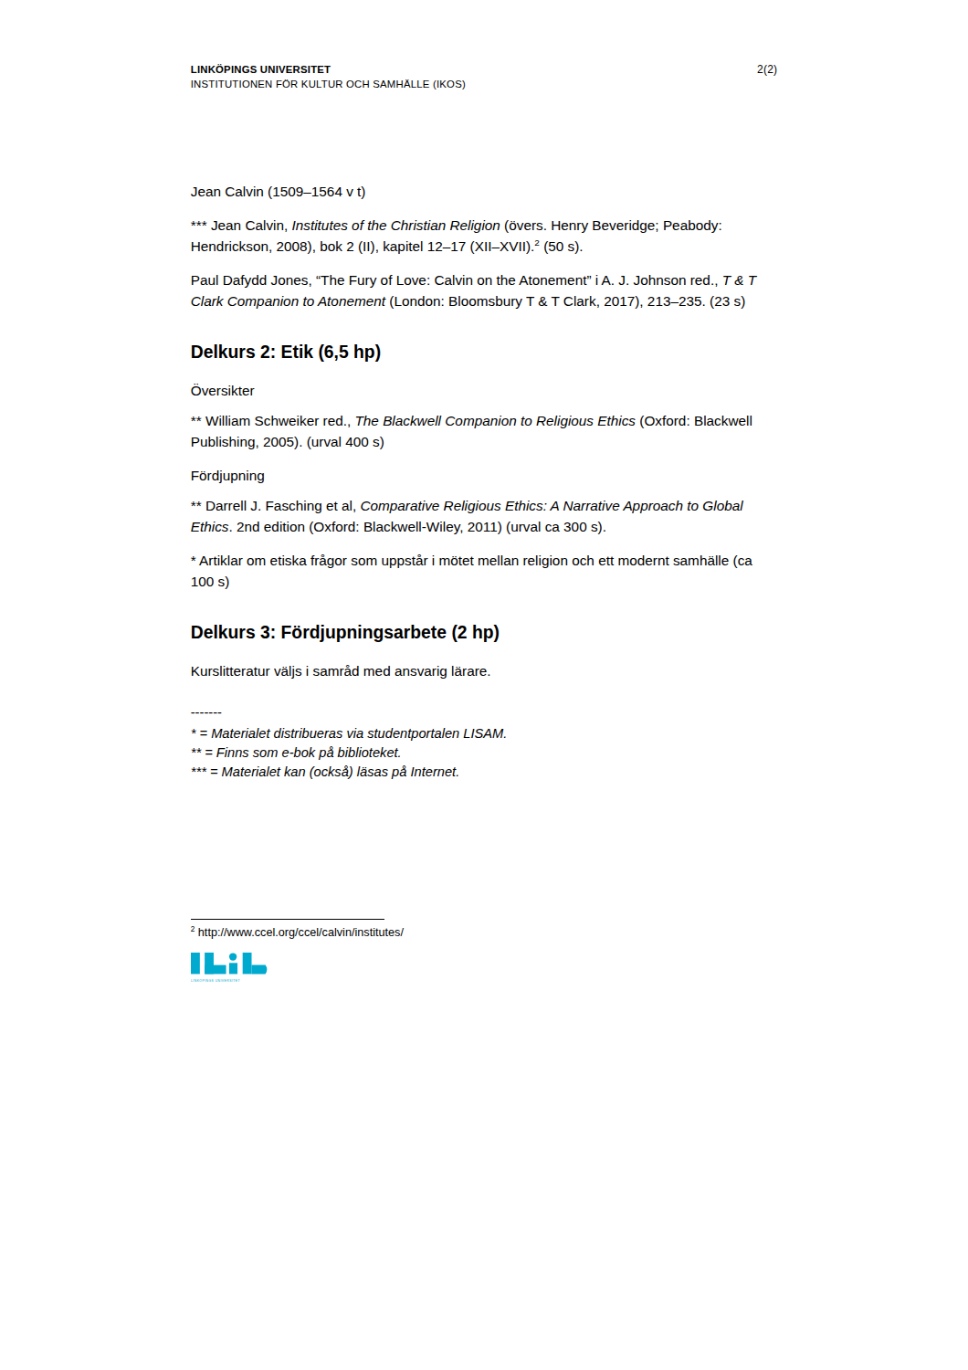LINKÖPINGS UNIVERSITET
INSTITUTIONEN FÖR KULTUR OCH SAMHÄLLE (IKOS)
2(2)
Jean Calvin (1509–1564 v t)
*** Jean Calvin, Institutes of the Christian Religion (övers. Henry Beveridge; Peabody: Hendrickson, 2008), bok 2 (II), kapitel 12–17 (XII–XVII).2 (50 s).
Paul Dafydd Jones, “The Fury of Love: Calvin on the Atonement” i A. J. Johnson red., T & T Clark Companion to Atonement (London: Bloomsbury T & T Clark, 2017), 213–235. (23 s)
Delkurs 2: Etik (6,5 hp)
Översikter
** William Schweiker red., The Blackwell Companion to Religious Ethics (Oxford: Blackwell Publishing, 2005). (urval 400 s)
Fördjupning
** Darrell J. Fasching et al, Comparative Religious Ethics: A Narrative Approach to Global Ethics. 2nd edition (Oxford: Blackwell-Wiley, 2011) (urval ca 300 s).
* Artiklar om etiska frågor som uppstår i mötet mellan religion och ett modernt samhälle (ca 100 s)
Delkurs 3: Fördjupningsarbete (2 hp)
Kurslitteratur väljs i samråd med ansvarig lärare.
-------
* = Materialet distribueras via studentportalen LISAM.
** = Finns som e-bok på biblioteket.
*** = Materialet kan (också) läsas på Internet.
2 http://www.ccel.org/ccel/calvin/institutes/
LINKÖPINGS UNIVERSITET